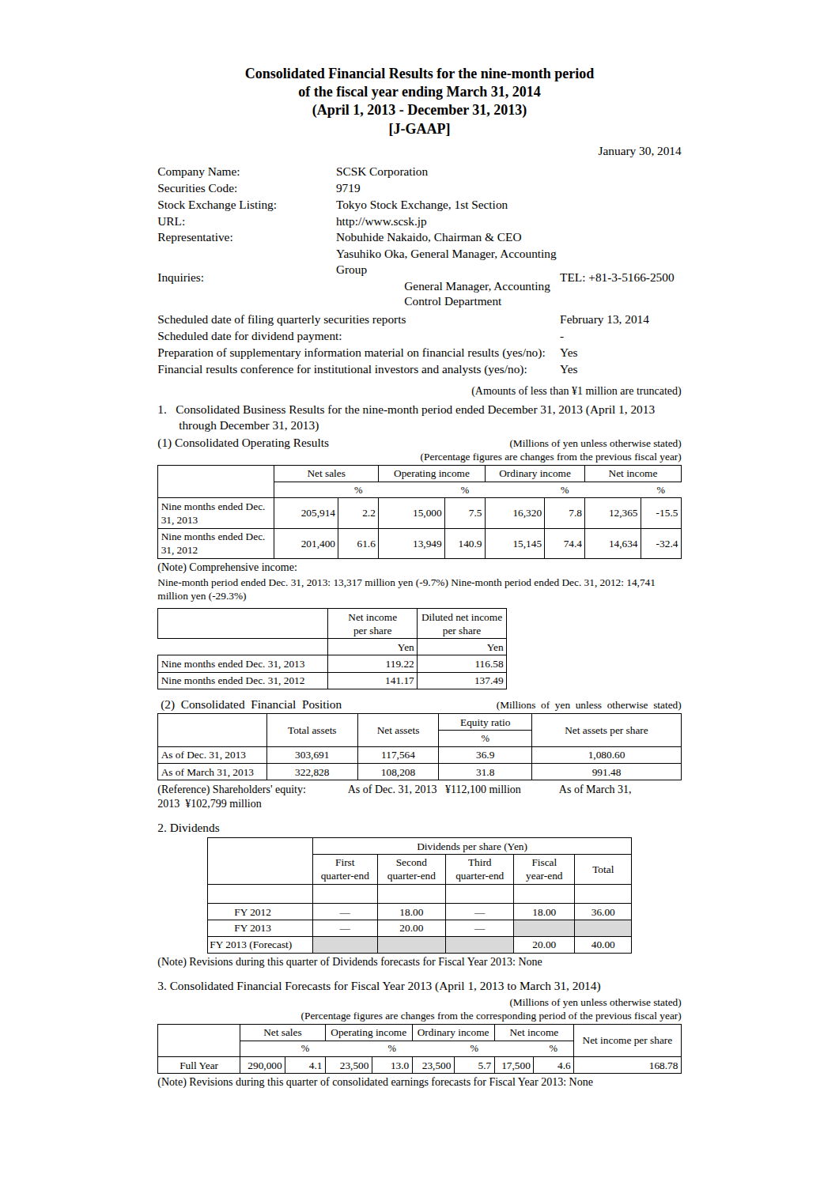Consolidated Financial Results for the nine-month period
of the fiscal year ending March 31, 2014
(April 1, 2013 - December 31, 2013)
[J-GAAP]
January 30, 2014
| Company Name: | SCSK Corporation |
| Securities Code: | 9719 |
| Stock Exchange Listing: | Tokyo Stock Exchange, 1st Section |
| URL: | http://www.scsk.jp |
| Representative: | Nobuhide Nakaido, Chairman & CEO |
| Inquiries: | Yasuhiko Oka, General Manager, Accounting Group | TEL: +81-3-5166-2500 |
| General Manager, Accounting Control Department |
| Scheduled date of filing quarterly securities reports | February 13, 2014 |
| Scheduled date for dividend payment: | - |
| Preparation of supplementary information material on financial results (yes/no): | Yes |
| Financial results conference for institutional investors and analysts (yes/no): | Yes |
(Amounts of less than ¥1 million are truncated)
1. Consolidated Business Results for the nine-month period ended December 31, 2013 (April 1, 2013 through December 31, 2013)
(1) Consolidated Operating Results
(Millions of yen unless otherwise stated)
(Percentage figures are changes from the previous fiscal year)
| | Net sales | Operating income | Ordinary income | Net income |
| --- | --- | --- | --- | --- |
| | % | | % | | % | | % |
| Nine months ended Dec. 31, 2013 | 205,914 | 2.2 | 15,000 | 7.5 | 16,320 | 7.8 | 12,365 | -15.5 |
| Nine months ended Dec. 31, 2012 | 201,400 | 61.6 | 13,949 | 140.9 | 15,145 | 74.4 | 14,634 | -32.4 |
(Note) Comprehensive income:
Nine-month period ended Dec. 31, 2013: 13,317 million yen (-9.7%) Nine-month period ended Dec. 31, 2012: 14,741 million yen (-29.3%)
| | Net income per share | Diluted net income per share |
| --- | --- | --- |
| | Yen | Yen |
| Nine months ended Dec. 31, 2013 | 119.22 | 116.58 |
| Nine months ended Dec. 31, 2012 | 141.17 | 137.49 |
(2) Consolidated Financial Position
(Millions of yen unless otherwise stated)
| | Total assets | Net assets | Equity ratio | Net assets per share |
| --- | --- | --- | --- | --- |
| % |
| As of Dec. 31, 2013 | 303,691 | 117,564 | 36.9 | 1,080.60 |
| As of March 31, 2013 | 322,828 | 108,208 | 31.8 | 991.48 |
(Reference) Shareholders' equity: As of Dec. 31, 2013 ¥112,100 million As of March 31, 2013 ¥102,799 million
2. Dividends
| | Dividends per share (Yen) |
| --- | --- |
| First quarter-end | Second quarter-end | Third quarter-end | Fiscal year-end | Total |
| FY 2012 | — | 18.00 | — | 18.00 | 36.00 |
| FY 2013 | — | 20.00 | — | | |
| FY 2013 (Forecast) | | | | 20.00 | 40.00 |
(Note) Revisions during this quarter of Dividends forecasts for Fiscal Year 2013: None
3. Consolidated Financial Forecasts for Fiscal Year 2013 (April 1, 2013 to March 31, 2014)
(Millions of yen unless otherwise stated)
(Percentage figures are changes from the corresponding period of the previous fiscal year)
| | Net sales | Operating income | Ordinary income | Net income | Net income per share |
| --- | --- | --- | --- | --- | --- |
| | % | | % | | % | | % |
| Full Year | 290,000 | 4.1 | 23,500 | 13.0 | 23,500 | 5.7 | 17,500 | 4.6 | 168.78 |
(Note) Revisions during this quarter of consolidated earnings forecasts for Fiscal Year 2013: None